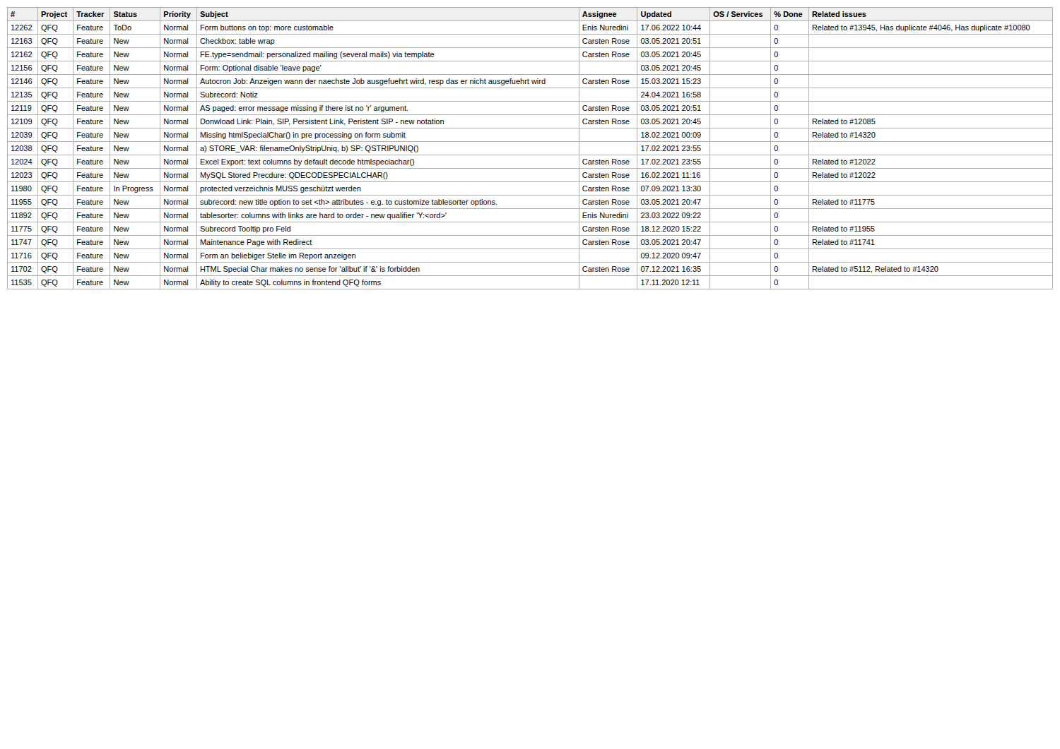| # | Project | Tracker | Status | Priority | Subject | Assignee | Updated | OS / Services | % Done | Related issues |
| --- | --- | --- | --- | --- | --- | --- | --- | --- | --- | --- |
| 12262 | QFQ | Feature | ToDo | Normal | Form buttons on top: more customable | Enis Nuredini | 17.06.2022 10:44 | | 0 | Related to #13945, Has duplicate #4046, Has duplicate #10080 |
| 12163 | QFQ | Feature | New | Normal | Checkbox: table wrap | Carsten Rose | 03.05.2021 20:51 | | 0 | |
| 12162 | QFQ | Feature | New | Normal | FE.type=sendmail: personalized mailing (several mails) via template | Carsten Rose | 03.05.2021 20:45 | | 0 | |
| 12156 | QFQ | Feature | New | Normal | Form: Optional disable 'leave page' | | 03.05.2021 20:45 | | 0 | |
| 12146 | QFQ | Feature | New | Normal | Autocron Job: Anzeigen wann der naechste Job ausgefuehrt wird, resp das er nicht ausgefuehrt wird | Carsten Rose | 15.03.2021 15:23 | | 0 | |
| 12135 | QFQ | Feature | New | Normal | Subrecord: Notiz | | 24.04.2021 16:58 | | 0 | |
| 12119 | QFQ | Feature | New | Normal | AS paged: error message missing if there ist no 'r' argument. | Carsten Rose | 03.05.2021 20:51 | | 0 | |
| 12109 | QFQ | Feature | New | Normal | Donwload Link: Plain, SIP, Persistent Link, Peristent SIP - new notation | Carsten Rose | 03.05.2021 20:45 | | 0 | Related to #12085 |
| 12039 | QFQ | Feature | New | Normal | Missing htmlSpecialChar() in pre processing on form submit | | 18.02.2021 00:09 | | 0 | Related to #14320 |
| 12038 | QFQ | Feature | New | Normal | a) STORE_VAR: filenameOnlyStripUniq, b) SP: QSTRIPUNIQ() | | 17.02.2021 23:55 | | 0 | |
| 12024 | QFQ | Feature | New | Normal | Excel Export: text columns by default decode htmlspeciachar() | Carsten Rose | 17.02.2021 23:55 | | 0 | Related to #12022 |
| 12023 | QFQ | Feature | New | Normal | MySQL Stored Precdure: QDECODESPECIALCHAR() | Carsten Rose | 16.02.2021 11:16 | | 0 | Related to #12022 |
| 11980 | QFQ | Feature | In Progress | Normal | protected verzeichnis MUSS geschützt werden | Carsten Rose | 07.09.2021 13:30 | | 0 | |
| 11955 | QFQ | Feature | New | Normal | subrecord: new title option to set <th> attributes - e.g. to customize tablesorter options. | Carsten Rose | 03.05.2021 20:47 | | 0 | Related to #11775 |
| 11892 | QFQ | Feature | New | Normal | tablesorter: columns with links are hard to order - new qualifier 'Y:<ord>' | Enis Nuredini | 23.03.2022 09:22 | | 0 | |
| 11775 | QFQ | Feature | New | Normal | Subrecord Tooltip pro Feld | Carsten Rose | 18.12.2020 15:22 | | 0 | Related to #11955 |
| 11747 | QFQ | Feature | New | Normal | Maintenance Page with Redirect | Carsten Rose | 03.05.2021 20:47 | | 0 | Related to #11741 |
| 11716 | QFQ | Feature | New | Normal | Form an beliebiger Stelle im Report anzeigen | | 09.12.2020 09:47 | | 0 | |
| 11702 | QFQ | Feature | New | Normal | HTML Special Char makes no sense for 'allbut' if '&' is forbidden | Carsten Rose | 07.12.2021 16:35 | | 0 | Related to #5112, Related to #14320 |
| 11535 | QFQ | Feature | New | Normal | Ability to create SQL columns in frontend QFQ forms | | 17.11.2020 12:11 | | 0 | |